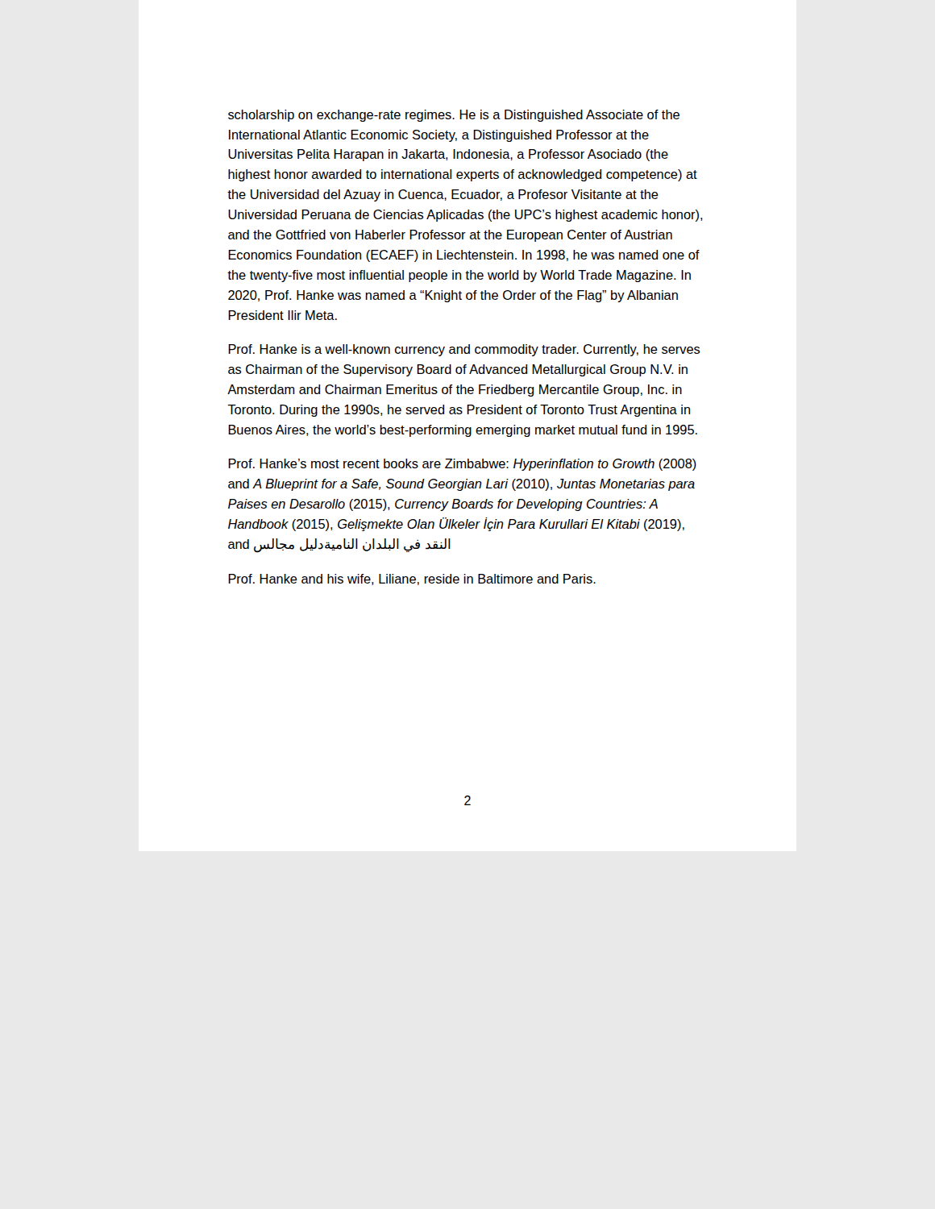scholarship on exchange-rate regimes. He is a Distinguished Associate of the International Atlantic Economic Society, a Distinguished Professor at the Universitas Pelita Harapan in Jakarta, Indonesia, a Professor Asociado (the highest honor awarded to international experts of acknowledged competence) at the Universidad del Azuay in Cuenca, Ecuador, a Profesor Visitante at the Universidad Peruana de Ciencias Aplicadas (the UPC’s highest academic honor), and the Gottfried von Haberler Professor at the European Center of Austrian Economics Foundation (ECAEF) in Liechtenstein. In 1998, he was named one of the twenty-five most influential people in the world by World Trade Magazine. In 2020, Prof. Hanke was named a “Knight of the Order of the Flag” by Albanian President Ilir Meta.
Prof. Hanke is a well-known currency and commodity trader. Currently, he serves as Chairman of the Supervisory Board of Advanced Metallurgical Group N.V. in Amsterdam and Chairman Emeritus of the Friedberg Mercantile Group, Inc. in Toronto. During the 1990s, he served as President of Toronto Trust Argentina in Buenos Aires, the world’s best-performing emerging market mutual fund in 1995.
Prof. Hanke’s most recent books are Zimbabwe: Hyperinflation to Growth (2008) and A Blueprint for a Safe, Sound Georgian Lari (2010), Juntas Monetarias para Paises en Desarollo (2015), Currency Boards for Developing Countries: A Handbook (2015), Gelişmekte Olan Ülkeler İçin Para Kurullari El Kitabi (2019), and النقد في البلدان الناميةدليل مجالس
Prof. Hanke and his wife, Liliane, reside in Baltimore and Paris.
2